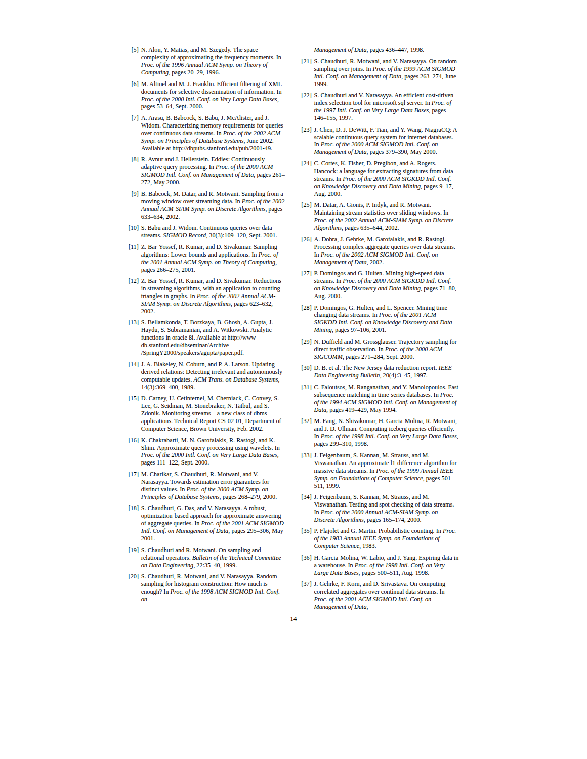[5] N. Alon, Y. Matias, and M. Szegedy. The space complexity of approximating the frequency moments. In Proc. of the 1996 Annual ACM Symp. on Theory of Computing, pages 20–29, 1996.
[6] M. Altinel and M. J. Franklin. Efficient filtering of XML documents for selective dissemination of information. In Proc. of the 2000 Intl. Conf. on Very Large Data Bases, pages 53–64, Sept. 2000.
[7] A. Arasu, B. Babcock, S. Babu, J. McAlister, and J. Widom. Characterizing memory requirements for queries over continuous data streams. In Proc. of the 2002 ACM Symp. on Principles of Database Systems, June 2002. Available at http://dbpubs.stanford.edu/pub/2001-49.
[8] R. Avnur and J. Hellerstein. Eddies: Continuously adaptive query processing. In Proc. of the 2000 ACM SIGMOD Intl. Conf. on Management of Data, pages 261–272, May 2000.
[9] B. Babcock, M. Datar, and R. Motwani. Sampling from a moving window over streaming data. In Proc. of the 2002 Annual ACM-SIAM Symp. on Discrete Algorithms, pages 633–634, 2002.
[10] S. Babu and J. Widom. Continuous queries over data streams. SIGMOD Record, 30(3):109–120, Sept. 2001.
[11] Z. Bar-Yossef, R. Kumar, and D. Sivakumar. Sampling algorithms: Lower bounds and applications. In Proc. of the 2001 Annual ACM Symp. on Theory of Computing, pages 266–275, 2001.
[12] Z. Bar-Yossef, R. Kumar, and D. Sivakumar. Reductions in streaming algorithms, with an application to counting triangles in graphs. In Proc. of the 2002 Annual ACM-SIAM Symp. on Discrete Algorithms, pages 623–632, 2002.
[13] S. Bellamkonda, T. Borzkaya, B. Ghosh, A. Gupta, J. Haydu, S. Subramanian, and A. Witkowski. Analytic functions in oracle 8i. Available at http://www-db.stanford.edu/dbseminar/Archive /SpringY2000/speakers/agupta/paper.pdf.
[14] J. A. Blakeley, N. Coburn, and P. A. Larson. Updating derived relations: Detecting irrelevant and autonomously computable updates. ACM Trans. on Database Systems, 14(3):369–400, 1989.
[15] D. Carney, U. Cetinternel, M. Cherniack, C. Convey, S. Lee, G. Seidman, M. Stonebraker, N. Tatbul, and S. Zdonik. Monitoring streams – a new class of dbms applications. Technical Report CS-02-01, Department of Computer Science, Brown University, Feb. 2002.
[16] K. Chakrabarti, M. N. Garofalakis, R. Rastogi, and K. Shim. Approximate query processing using wavelets. In Proc. of the 2000 Intl. Conf. on Very Large Data Bases, pages 111–122, Sept. 2000.
[17] M. Charikar, S. Chaudhuri, R. Motwani, and V. Narasayya. Towards estimation error guarantees for distinct values. In Proc. of the 2000 ACM Symp. on Principles of Database Systems, pages 268–279, 2000.
[18] S. Chaudhuri, G. Das, and V. Narasayya. A robust, optimization-based approach for approximate answering of aggregate queries. In Proc. of the 2001 ACM SIGMOD Intl. Conf. on Management of Data, pages 295–306, May 2001.
[19] S. Chaudhuri and R. Motwani. On sampling and relational operators. Bulletin of the Technical Committee on Data Engineering, 22:35–40, 1999.
[20] S. Chaudhuri, R. Motwani, and V. Narasayya. Random sampling for histogram construction: How much is enough? In Proc. of the 1998 ACM SIGMOD Intl. Conf. on
Management of Data, pages 436–447, 1998.
[21] S. Chaudhuri, R. Motwani, and V. Narasayya. On random sampling over joins. In Proc. of the 1999 ACM SIGMOD Intl. Conf. on Management of Data, pages 263–274, June 1999.
[22] S. Chaudhuri and V. Narasayya. An efficient cost-driven index selection tool for microsoft sql server. In Proc. of the 1997 Intl. Conf. on Very Large Data Bases, pages 146–155, 1997.
[23] J. Chen, D. J. DeWitt, F. Tian, and Y. Wang. NiagraCQ: A scalable continuous query system for internet databases. In Proc. of the 2000 ACM SIGMOD Intl. Conf. on Management of Data, pages 379–390, May 2000.
[24] C. Cortes, K. Fisher, D. Pregibon, and A. Rogers. Hancock: a language for extracting signatures from data streams. In Proc. of the 2000 ACM SIGKDD Intl. Conf. on Knowledge Discovery and Data Mining, pages 9–17, Aug. 2000.
[25] M. Datar, A. Gionis, P. Indyk, and R. Motwani. Maintaining stream statistics over sliding windows. In Proc. of the 2002 Annual ACM-SIAM Symp. on Discrete Algorithms, pages 635–644, 2002.
[26] A. Dobra, J. Gehrke, M. Garofalakis, and R. Rastogi. Processing complex aggregate queries over data streams. In Proc. of the 2002 ACM SIGMOD Intl. Conf. on Management of Data, 2002.
[27] P. Domingos and G. Hulten. Mining high-speed data streams. In Proc. of the 2000 ACM SIGKDD Intl. Conf. on Knowledge Discovery and Data Mining, pages 71–80, Aug. 2000.
[28] P. Domingos, G. Hulten, and L. Spencer. Mining time-changing data streams. In Proc. of the 2001 ACM SIGKDD Intl. Conf. on Knowledge Discovery and Data Mining, pages 97–106, 2001.
[29] N. Duffield and M. Grossglauser. Trajectory sampling for direct traffic observation. In Proc. of the 2000 ACM SIGCOMM, pages 271–284, Sept. 2000.
[30] D. B. et al. The New Jersey data reduction report. IEEE Data Engineering Bulletin, 20(4):3–45, 1997.
[31] C. Faloutsos, M. Ranganathan, and Y. Manolopoulos. Fast subsequence matching in time-series databases. In Proc. of the 1994 ACM SIGMOD Intl. Conf. on Management of Data, pages 419–429, May 1994.
[32] M. Fang, N. Shivakumar, H. Garcia-Molina, R. Motwani, and J. D. Ullman. Computing iceberg queries efficiently. In Proc. of the 1998 Intl. Conf. on Very Large Data Bases, pages 299–310, 1998.
[33] J. Feigenbaum, S. Kannan, M. Strauss, and M. Viswanathan. An approximate l1-difference algorithm for massive data streams. In Proc. of the 1999 Annual IEEE Symp. on Foundations of Computer Science, pages 501–511, 1999.
[34] J. Feigenbaum, S. Kannan, M. Strauss, and M. Viswanathan. Testing and spot checking of data streams. In Proc. of the 2000 Annual ACM-SIAM Symp. on Discrete Algorithms, pages 165–174, 2000.
[35] P. Flajolet and G. Martin. Probabilistic counting. In Proc. of the 1983 Annual IEEE Symp. on Foundations of Computer Science, 1983.
[36] H. Garcia-Molina, W. Labio, and J. Yang. Expiring data in a warehouse. In Proc. of the 1998 Intl. Conf. on Very Large Data Bases, pages 500–511, Aug. 1998.
[37] J. Gehrke, F. Korn, and D. Srivastava. On computing correlated aggregates over continual data streams. In Proc. of the 2001 ACM SIGMOD Intl. Conf. on Management of Data,
14